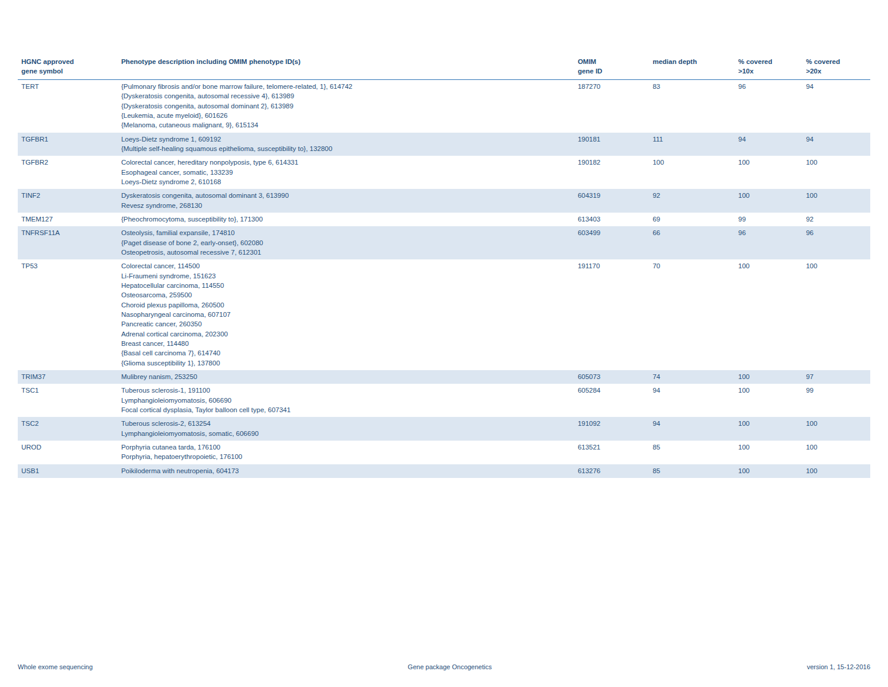| HGNC approved gene symbol | Phenotype description including OMIM phenotype ID(s) | OMIM gene ID | median depth | % covered >10x | % covered >20x |
| --- | --- | --- | --- | --- | --- |
| TERT | {Pulmonary fibrosis and/or bone marrow failure, telomere-related, 1}, 614742 {Dyskeratosis congenita, autosomal recessive 4}, 613989 {Dyskeratosis congenita, autosomal dominant 2}, 613989 {Leukemia, acute myeloid}, 601626 {Melanoma, cutaneous malignant, 9}, 615134 | 187270 | 83 | 96 | 94 |
| TGFBR1 | Loeys-Dietz syndrome 1, 609192 {Multiple self-healing squamous epithelioma, susceptibility to}, 132800 | 190181 | 111 | 94 | 94 |
| TGFBR2 | Colorectal cancer, hereditary nonpolyposis, type 6, 614331 Esophageal cancer, somatic, 133239 Loeys-Dietz syndrome 2, 610168 | 190182 | 100 | 100 | 100 |
| TINF2 | Dyskeratosis congenita, autosomal dominant 3, 613990 Revesz syndrome, 268130 | 604319 | 92 | 100 | 100 |
| TMEM127 | {Pheochromocytoma, susceptibility to}, 171300 | 613403 | 69 | 99 | 92 |
| TNFRSF11A | Osteolysis, familial expansile, 174810 {Paget disease of bone 2, early-onset}, 602080 Osteopetrosis, autosomal recessive 7, 612301 | 603499 | 66 | 96 | 96 |
| TP53 | Colorectal cancer, 114500 Li-Fraumeni syndrome, 151623 Hepatocellular carcinoma, 114550 Osteosarcoma, 259500 Choroid plexus papilloma, 260500 Nasopharyngeal carcinoma, 607107 Pancreatic cancer, 260350 Adrenal cortical carcinoma, 202300 Breast cancer, 114480 {Basal cell carcinoma 7}, 614740 {Glioma susceptibility 1}, 137800 | 191170 | 70 | 100 | 100 |
| TRIM37 | Mulibrey nanism, 253250 | 605073 | 74 | 100 | 97 |
| TSC1 | Tuberous sclerosis-1, 191100 Lymphangioleiomyomatosis, 606690 Focal cortical dysplasia, Taylor balloon cell type, 607341 | 605284 | 94 | 100 | 99 |
| TSC2 | Tuberous sclerosis-2, 613254 Lymphangioleiomyomatosis, somatic, 606690 | 191092 | 94 | 100 | 100 |
| UROD | Porphyria cutanea tarda, 176100 Porphyria, hepatoerythropoietic, 176100 | 613521 | 85 | 100 | 100 |
| USB1 | Poikiloderma with neutropenia, 604173 | 613276 | 85 | 100 | 100 |
Whole exome sequencing version 1, 15-12-2016
Gene package Oncogenetics